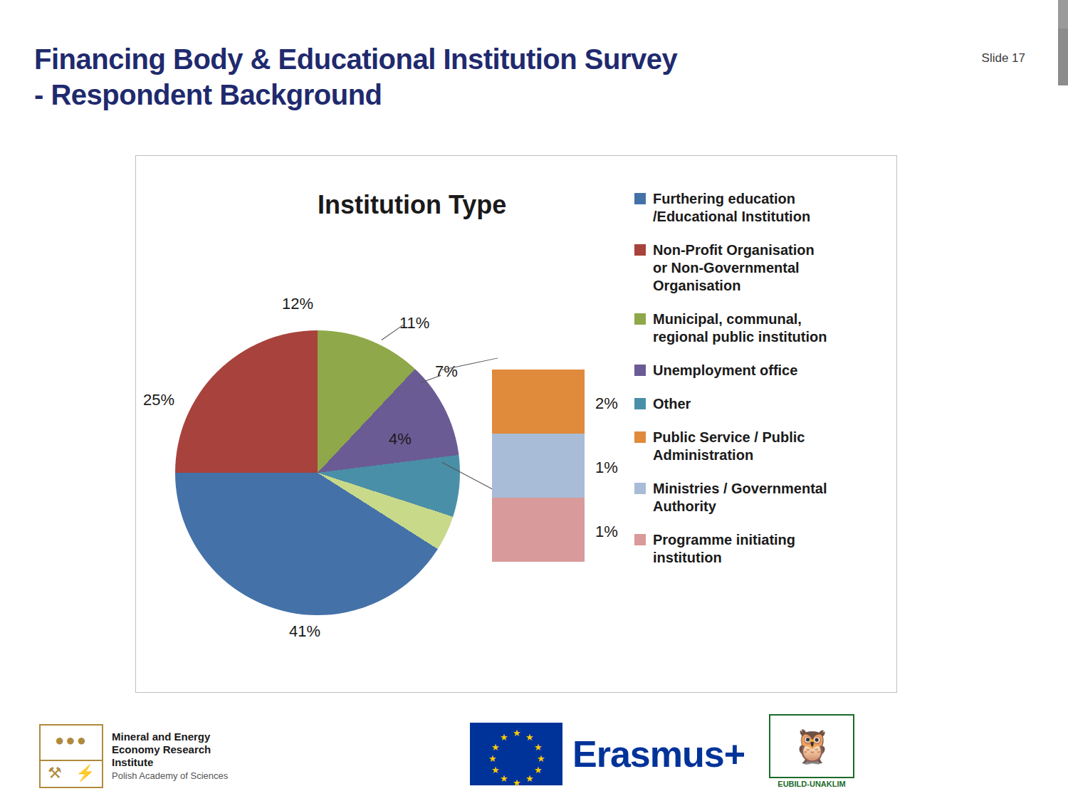Financing Body & Educational Institution Survey
- Respondent Background
Slide 17
Institution Type
12% 11% 7% 25% 4% 41%
2% 1% 1%
Furthering education
/Educational Institution
Non-Profit Organisation
or Non-Governmental
Organisation
Municipal, communal,
regional public institution
Unemployment office
Other
Public Service / Public
Administration
Ministries / Governmental
Authority
Programme initiating
institution
●●●
⚒⚡
Mineral and Energy
Economy Research
Institute
Polish Academy of Sciences
★ ★ ★ ★ ★ ★ ★ ★ ★ ★ ★ ★
Erasmus+
🦉
EUBILD-UNAKLIM